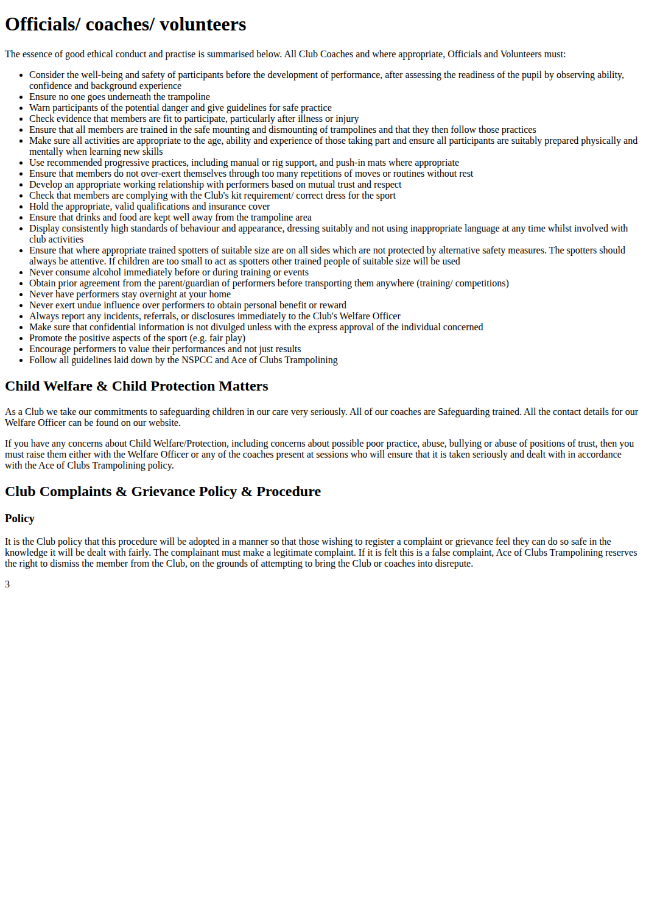Officials/ coaches/ volunteers
The essence of good ethical conduct and practise is summarised below. All Club Coaches and where appropriate, Officials and Volunteers must:
Consider the well-being and safety of participants before the development of performance, after assessing the readiness of the pupil by observing ability, confidence and background experience
Ensure no one goes underneath the trampoline
Warn participants of the potential danger and give guidelines for safe practice
Check evidence that members are fit to participate, particularly after illness or injury
Ensure that all members are trained in the safe mounting and dismounting of trampolines and that they then follow those practices
Make sure all activities are appropriate to the age, ability and experience of those taking part and ensure all participants are suitably prepared physically and mentally when learning new skills
Use recommended progressive practices, including manual or rig support, and push-in mats where appropriate
Ensure that members do not over-exert themselves through too many repetitions of moves or routines without rest
Develop an appropriate working relationship with performers based on mutual trust and respect
Check that members are complying with the Club's kit requirement/ correct dress for the sport
Hold the appropriate, valid qualifications and insurance cover
Ensure that drinks and food are kept well away from the trampoline area
Display consistently high standards of behaviour and appearance, dressing suitably and not using inappropriate language at any time whilst involved with club activities
Ensure that where appropriate trained spotters of suitable size are on all sides which are not protected by alternative safety measures. The spotters should always be attentive. If children are too small to act as spotters other trained people of suitable size will be used
Never consume alcohol immediately before or during training or events
Obtain prior agreement from the parent/guardian of performers before transporting them anywhere (training/ competitions)
Never have performers stay overnight at your home
Never exert undue influence over performers to obtain personal benefit or reward
Always report any incidents, referrals, or disclosures immediately to the Club's Welfare Officer
Make sure that confidential information is not divulged unless with the express approval of the individual concerned
Promote the positive aspects of the sport (e.g. fair play)
Encourage performers to value their performances and not just results
Follow all guidelines laid down by the NSPCC and Ace of Clubs Trampolining
Child Welfare & Child Protection Matters
As a Club we take our commitments to safeguarding children in our care very seriously. All of our coaches are Safeguarding trained. All the contact details for our Welfare Officer can be found on our website.
If you have any concerns about Child Welfare/Protection, including concerns about possible poor practice, abuse, bullying or abuse of positions of trust, then you must raise them either with the Welfare Officer or any of the coaches present at sessions who will ensure that it is taken seriously and dealt with in accordance with the Ace of Clubs Trampolining policy.
Club Complaints & Grievance Policy & Procedure
Policy
It is the Club policy that this procedure will be adopted in a manner so that those wishing to register a complaint or grievance feel they can do so safe in the knowledge it will be dealt with fairly. The complainant must make a legitimate complaint. If it is felt this is a false complaint, Ace of Clubs Trampolining reserves the right to dismiss the member from the Club, on the grounds of attempting to bring the Club or coaches into disrepute.
3